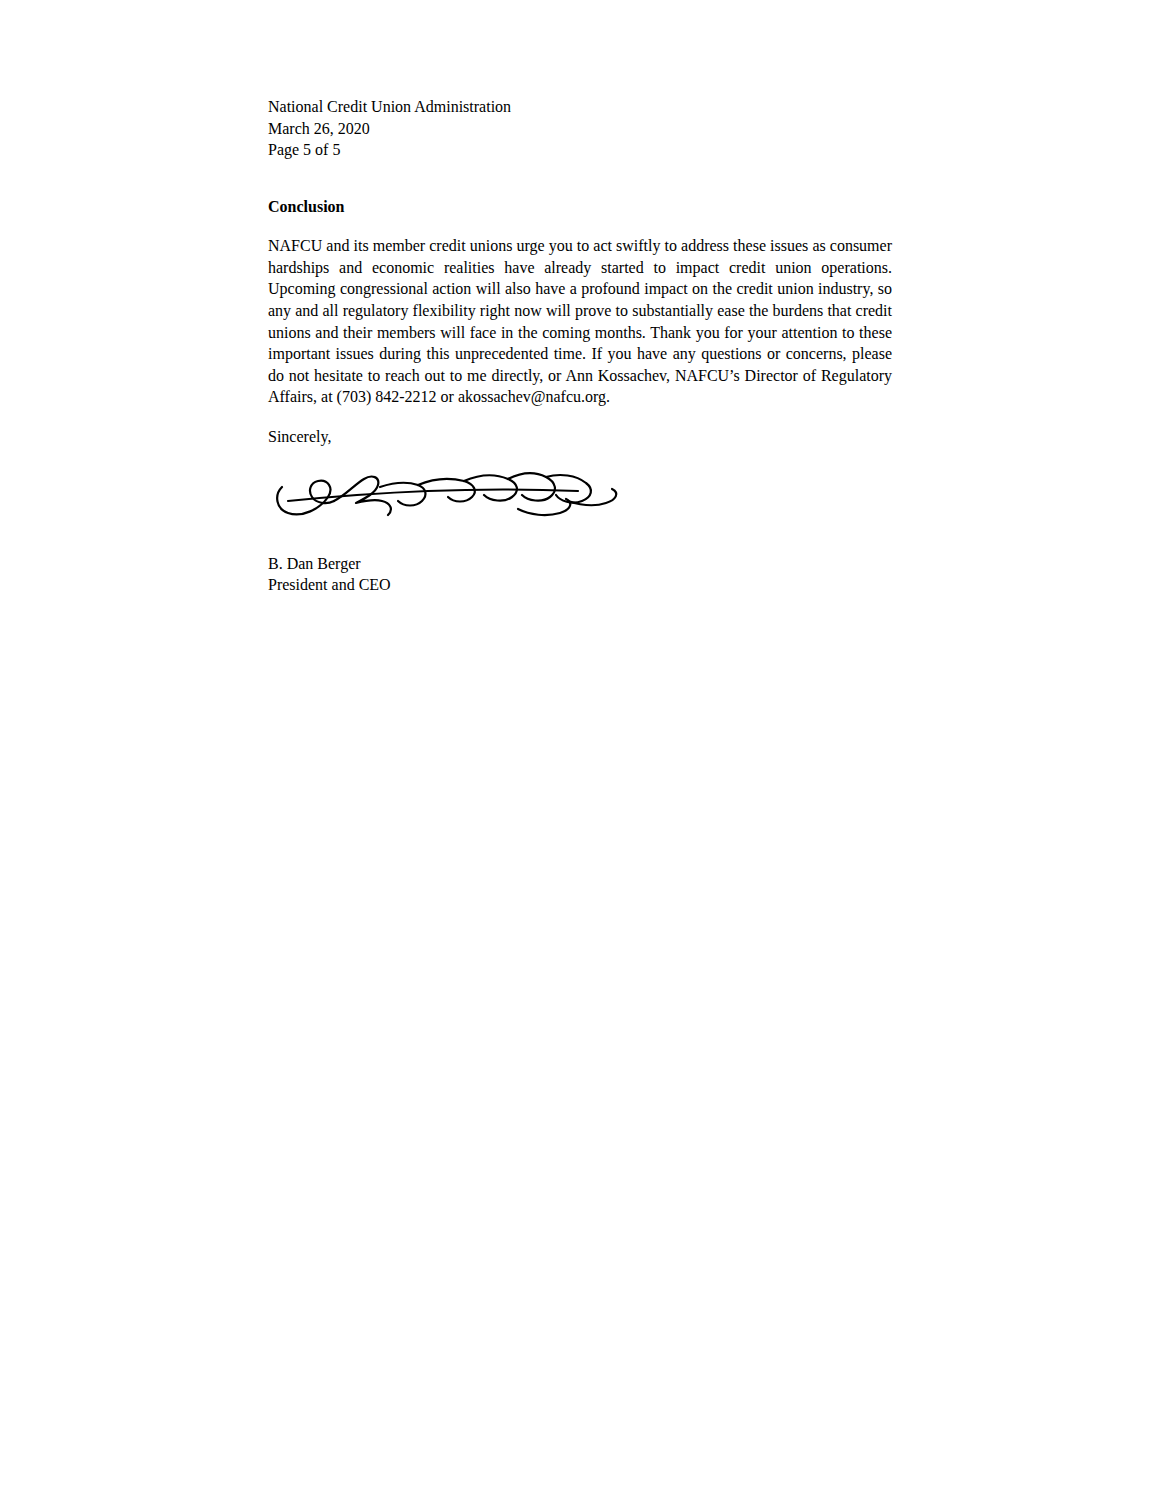National Credit Union Administration
March 26, 2020
Page 5 of 5
Conclusion
NAFCU and its member credit unions urge you to act swiftly to address these issues as consumer hardships and economic realities have already started to impact credit union operations. Upcoming congressional action will also have a profound impact on the credit union industry, so any and all regulatory flexibility right now will prove to substantially ease the burdens that credit unions and their members will face in the coming months. Thank you for your attention to these important issues during this unprecedented time. If you have any questions or concerns, please do not hesitate to reach out to me directly, or Ann Kossachev, NAFCU’s Director of Regulatory Affairs, at (703) 842-2212 or akossachev@nafcu.org.
Sincerely,
B. Dan Berger
President and CEO